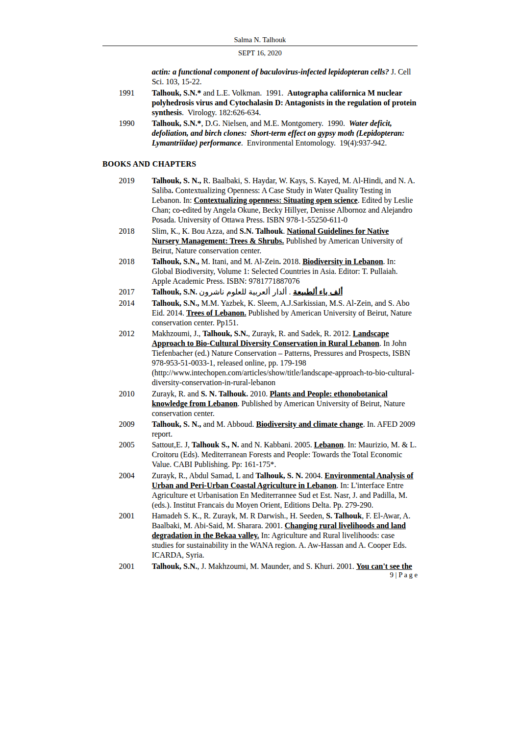Salma N. Talhouk
SEPT 16, 2020
actin: a functional component of baculovirus-infected lepidopteran cells? J. Cell Sci. 103, 15-22.
1991
Talhouk, S.N.* and L.E. Volkman. 1991. Autographa californica M nuclear polyhedrosis virus and Cytochalasin D: Antagonists in the regulation of protein synthesis. Virology. 182:626-634.
1990
Talhouk, S.N.*, D.G. Nielsen, and M.E. Montgomery. 1990. Water deficit, defoliation, and birch clones: Short-term effect on gypsy moth (Lepidopteran: Lymantriidae) performance. Environmental Entomology. 19(4):937-942.
BOOKS AND CHAPTERS
2019
Talhouk, S. N., R. Baalbaki, S. Haydar, W. Kays, S. Kayed, M. Al-Hindi, and N. A. Saliba. Contextualizing Openness: A Case Study in Water Quality Testing in Lebanon. In: Contextualizing openness: Situating open science. Edited by Leslie Chan; co-edited by Angela Okune, Becky Hillyer, Denisse Albornoz and Alejandro Posada. University of Ottawa Press. ISBN 978-1-55250-611-0
2018
Slim, K., K. Bou Azza, and S.N. Talhouk. National Guidelines for Native Nursery Management: Trees & Shrubs. Published by American University of Beirut, Nature conservation center.
2018
Talhouk, S.N., M. Itani, and M. Al-Zein. 2018. Biodiversity in Lebanon. In: Global Biodiversity, Volume 1: Selected Countries in Asia. Editor: T. Pullaiah. Apple Academic Press. ISBN: 9781771887076
2017
Talhouk, S.N. ألف باء ألطبيعة . ألدار ألعربية للعلوم ناشرون
2014
Talhouk, S.N., M.M. Yazbek, K. Sleem, A.J.Sarkissian, M.S. Al-Zein, and S. Abo Eid. 2014. Trees of Lebanon. Published by American University of Beirut, Nature conservation center. Pp151.
2012
Makhzoumi, J., Talhouk, S.N., Zurayk, R. and Sadek, R. 2012. Landscape Approach to Bio-Cultural Diversity Conservation in Rural Lebanon. In John Tiefenbacher (ed.) Nature Conservation – Patterns, Pressures and Prospects, ISBN 978-953-51-0033-1, released online, pp. 179-198
(http://www.intechopen.com/articles/show/title/landscape-approach-to-bio-cultural-diversity-conservation-in-rural-lebanon
2010
Zurayk, R. and S. N. Talhouk. 2010. Plants and People: ethonobotanical knowledge from Lebanon. Published by American University of Beirut, Nature conservation center.
2009
Talhouk, S. N., and M. Abboud. Biodiversity and climate change. In. AFED 2009 report.
2005
Sattout,E. J, Talhouk S., N. and N. Kabbani. 2005. Lebanon. In: Maurizio, M. & L. Croitoru (Eds). Mediterranean Forests and People: Towards the Total Economic Value. CABI Publishing. Pp: 161-175*.
2004
Zurayk, R., Abdul Samad, L and Talhouk, S. N. 2004. Environmental Analysis of Urban and Peri-Urban Coastal Agriculture in Lebanon. In: L'interface Entre Agriculture et Urbanisation En Mediterrannee Sud et Est. Nasr, J. and Padilla, M. (eds.). Institut Francais du Moyen Orient, Editions Delta. Pp. 279-290.
2001
Hamadeh S. K., R. Zurayk, M. R Darwish., H. Seeden, S. Talhouk, F. El-Awar, A. Baalbaki, M. Abi-Said, M. Sharara. 2001. Changing rural livelihoods and land degradation in the Bekaa valley. In: Agriculture and Rural livelihoods: case studies for sustainability in the WANA region. A. Aw-Hassan and A. Cooper Eds. ICARDA, Syria.
2001
Talhouk, S.N., J. Makhzoumi, M. Maunder, and S. Khuri. 2001. You can't see the
9 | P a g e